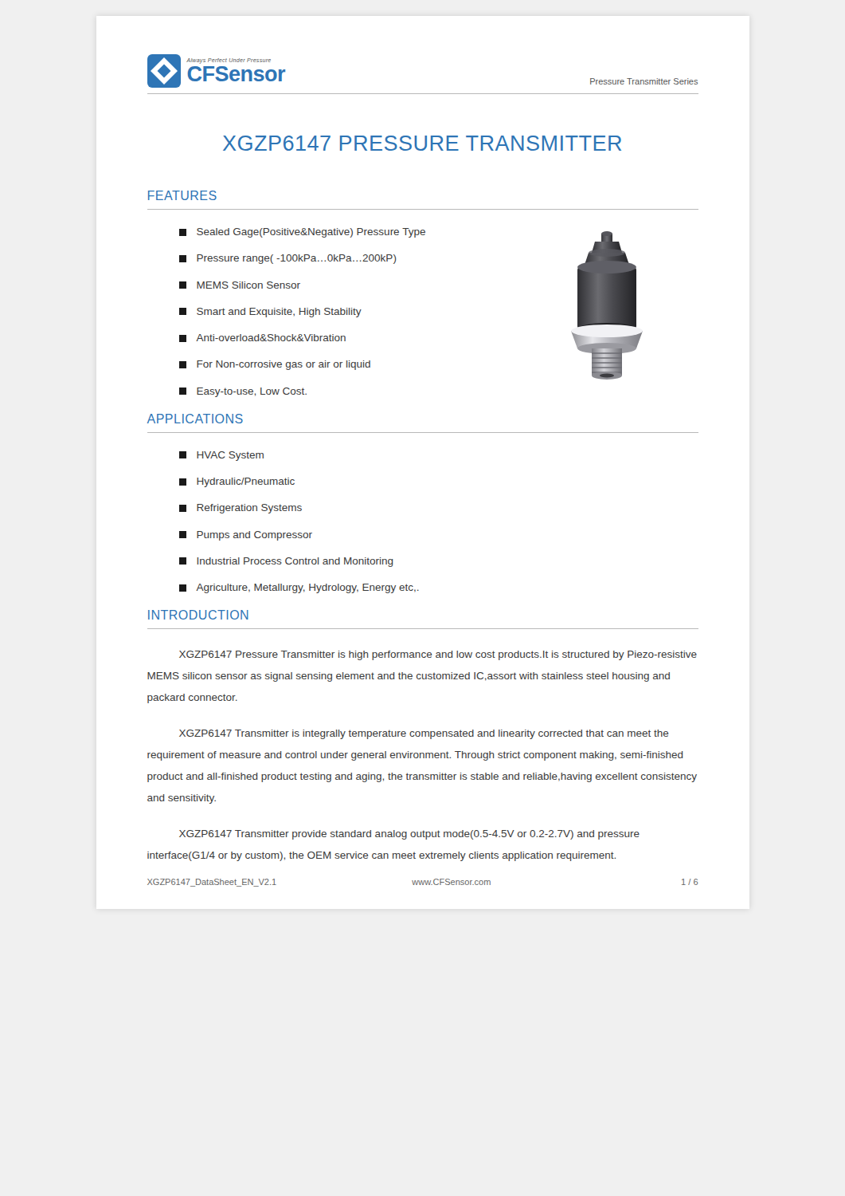Always Perfect Under Pressure
CFSensor
Pressure Transmitter Series
XGZP6147 PRESSURE TRANSMITTER
FEATURES
Sealed Gage(Positive&Negative) Pressure Type
Pressure range( -100kPa…0kPa…200kP)
MEMS Silicon Sensor
Smart and Exquisite, High Stability
Anti-overload&Shock&Vibration
For Non-corrosive gas or air or liquid
Easy-to-use, Low Cost.
APPLICATIONS
HVAC System
Hydraulic/Pneumatic
Refrigeration Systems
Pumps and Compressor
Industrial Process Control and Monitoring
Agriculture, Metallurgy, Hydrology, Energy etc,.
INTRODUCTION
XGZP6147 Pressure Transmitter is high performance and low cost products.It is structured by Piezo-resistive MEMS silicon sensor as signal sensing element and the customized IC,assort with stainless steel housing and packard connector.
XGZP6147 Transmitter is integrally temperature compensated and linearity corrected that can meet the requirement of measure and control under general environment. Through strict component making, semi-finished product and all-finished product testing and aging, the transmitter is stable and reliable,having excellent consistency and sensitivity.
XGZP6147 Transmitter provide standard analog output mode(0.5-4.5V or 0.2-2.7V) and pressure interface(G1/4 or by custom), the OEM service can meet extremely clients application requirement.
XGZP6147_DataSheet_EN_V2.1
www.CFSensor.com
1 / 6